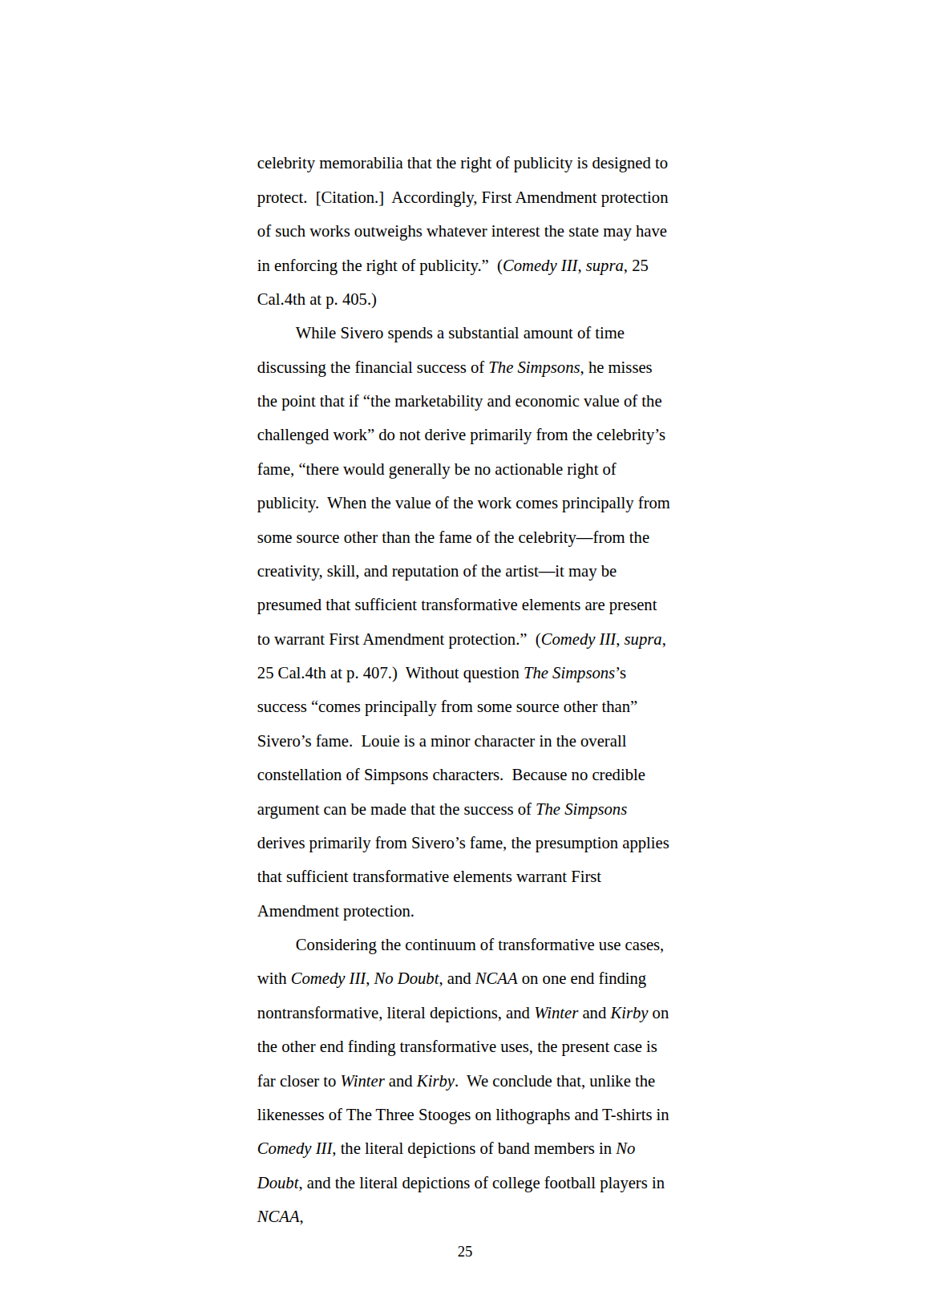celebrity memorabilia that the right of publicity is designed to protect. [Citation.] Accordingly, First Amendment protection of such works outweighs whatever interest the state may have in enforcing the right of publicity.” (Comedy III, supra, 25 Cal.4th at p. 405.)
While Sivero spends a substantial amount of time discussing the financial success of The Simpsons, he misses the point that if “the marketability and economic value of the challenged work” do not derive primarily from the celebrity’s fame, “there would generally be no actionable right of publicity. When the value of the work comes principally from some source other than the fame of the celebrity—from the creativity, skill, and reputation of the artist—it may be presumed that sufficient transformative elements are present to warrant First Amendment protection.” (Comedy III, supra, 25 Cal.4th at p. 407.) Without question The Simpsons’s success “comes principally from some source other than” Sivero’s fame. Louie is a minor character in the overall constellation of Simpsons characters. Because no credible argument can be made that the success of The Simpsons derives primarily from Sivero’s fame, the presumption applies that sufficient transformative elements warrant First Amendment protection.
Considering the continuum of transformative use cases, with Comedy III, No Doubt, and NCAA on one end finding nontransformative, literal depictions, and Winter and Kirby on the other end finding transformative uses, the present case is far closer to Winter and Kirby. We conclude that, unlike the likenesses of The Three Stooges on lithographs and T-shirts in Comedy III, the literal depictions of band members in No Doubt, and the literal depictions of college football players in NCAA,
25